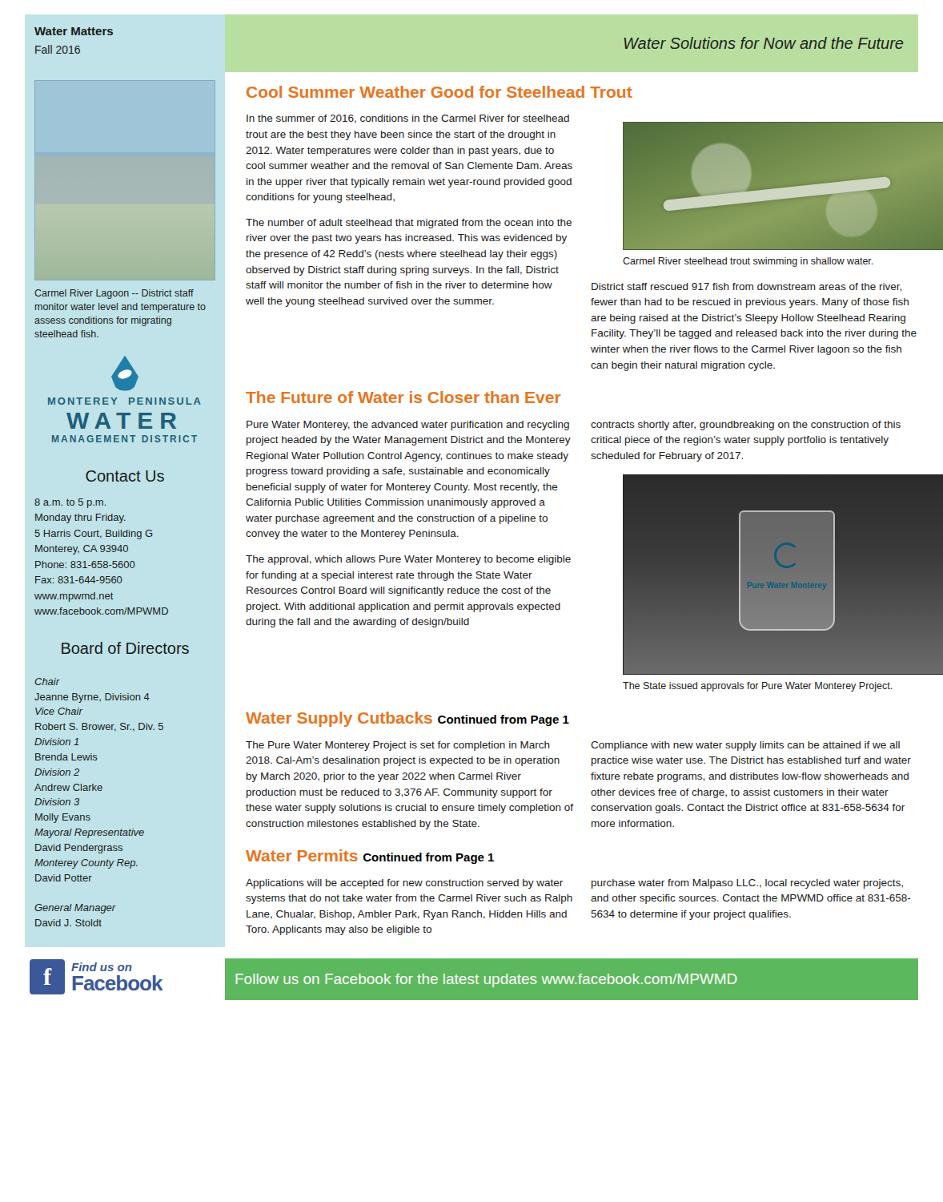Water Matters
Fall 2016
Water Solutions for Now and the Future
Carmel River Lagoon -- District staff monitor water level and temperature to assess conditions for migrating steelhead fish.
MONTEREY PENINSULA
WATER
MANAGEMENT DISTRICT
Contact Us
8 a.m. to 5 p.m.
Monday thru Friday.
5 Harris Court, Building G
Monterey, CA 93940
Phone: 831-658-5600
Fax: 831-644-9560
www.mpwmd.net
www.facebook.com/MPWMD
Board of Directors
Chair
Jeanne Byrne, Division 4
Vice Chair
Robert S. Brower, Sr., Div. 5
Division 1
Brenda Lewis
Division 2
Andrew Clarke
Division 3
Molly Evans
Mayoral Representative
David Pendergrass
Monterey County Rep.
David Potter
General Manager
David J. Stoldt
Cool Summer Weather Good for Steelhead Trout
In the summer of 2016, conditions in the Carmel River for steelhead trout are the best they have been since the start of the drought in 2012. Water temperatures were colder than in past years, due to cool summer weather and the removal of San Clemente Dam. Areas in the upper river that typically remain wet year-round provided good conditions for young steelhead,
The number of adult steelhead that migrated from the ocean into the river over the past two years has increased. This was evidenced by the presence of 42 Redd’s (nests where steelhead lay their eggs) observed by District staff during spring surveys. In the fall, District staff will monitor the number of fish in the river to determine how well the young steelhead survived over the summer.
Carmel River steelhead trout swimming in shallow water.
District staff rescued 917 fish from downstream areas of the river, fewer than had to be rescued in previous years. Many of those fish are being raised at the District’s Sleepy Hollow Steelhead Rearing Facility. They’ll be tagged and released back into the river during the winter when the river flows to the Carmel River lagoon so the fish can begin their natural migration cycle.
The Future of Water is Closer than Ever
Pure Water Monterey, the advanced water purification and recycling project headed by the Water Management District and the Monterey Regional Water Pollution Control Agency, continues to make steady progress toward providing a safe, sustainable and economically beneficial supply of water for Monterey County. Most recently, the California Public Utilities Commission unanimously approved a water purchase agreement and the construction of a pipeline to convey the water to the Monterey Peninsula.
The approval, which allows Pure Water Monterey to become eligible for funding at a special interest rate through the State Water Resources Control Board will significantly reduce the cost of the project. With additional application and permit approvals expected during the fall and the awarding of design/build
contracts shortly after, groundbreaking on the construction of this critical piece of the region’s water supply portfolio is tentatively scheduled for February of 2017.
The State issued approvals for Pure Water Monterey Project.
Water Supply Cutbacks Continued from Page 1
The Pure Water Monterey Project is set for completion in March 2018. Cal-Am’s desalination project is expected to be in operation by March 2020, prior to the year 2022 when Carmel River production must be reduced to 3,376 AF. Community support for these water supply solutions is crucial to ensure timely completion of construction milestones established by the State.
Compliance with new water supply limits can be attained if we all practice wise water use. The District has established turf and water fixture rebate programs, and distributes low-flow showerheads and other devices free of charge, to assist customers in their water conservation goals. Contact the District office at 831-658-5634 for more information.
Water Permits Continued from Page 1
Applications will be accepted for new construction served by water systems that do not take water from the Carmel River such as Ralph Lane, Chualar, Bishop, Ambler Park, Ryan Ranch, Hidden Hills and Toro. Applicants may also be eligible to
purchase water from Malpaso LLC., local recycled water projects, and other specific sources. Contact the MPWMD office at 831-658-5634 to determine if your project qualifies.
f
Find us on
Facebook
Follow us on Facebook for the latest updates www.facebook.com/MPWMD